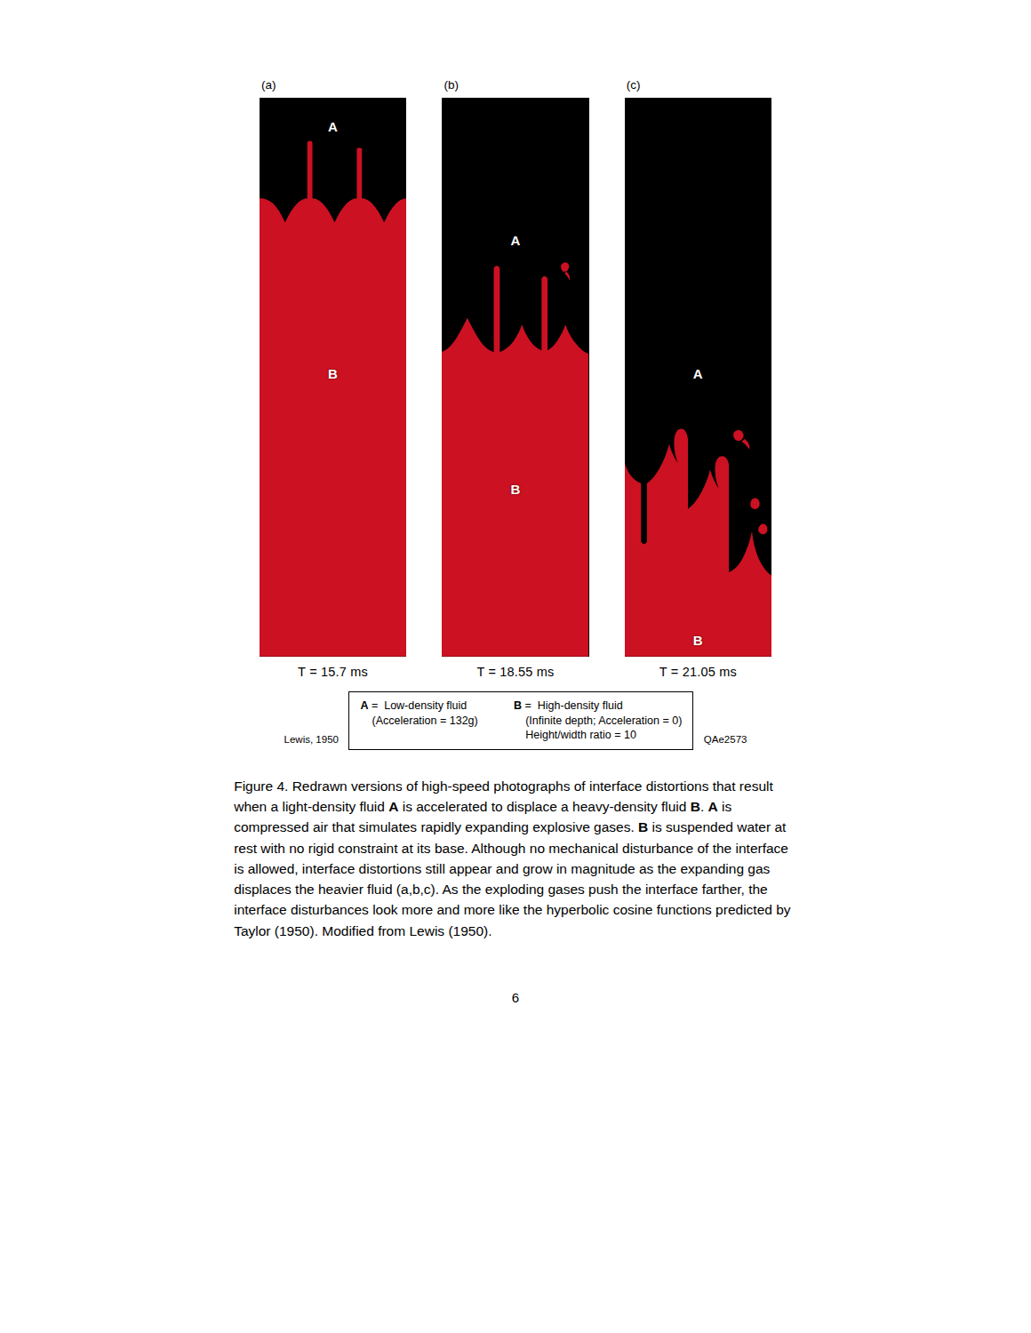(a)
A B
T = 15.7 ms
(b)
A B
T = 18.55 ms
(c)
A B
T = 21.05 ms
Lewis, 1950
A = Low-density fluid (Acceleration = 132g)
B = High-density fluid (Infinite depth; Acceleration = 0) Height/width ratio = 10
QAe2573
Figure 4. Redrawn versions of high-speed photographs of interface distortions that result when a light-density fluid A is accelerated to displace a heavy-density fluid B. A is compressed air that simulates rapidly expanding explosive gases. B is suspended water at rest with no rigid constraint at its base. Although no mechanical disturbance of the interface is allowed, interface distortions still appear and grow in magnitude as the expanding gas displaces the heavier fluid (a,b,c). As the exploding gases push the interface farther, the interface disturbances look more and more like the hyperbolic cosine functions predicted by Taylor (1950). Modified from Lewis (1950).
6